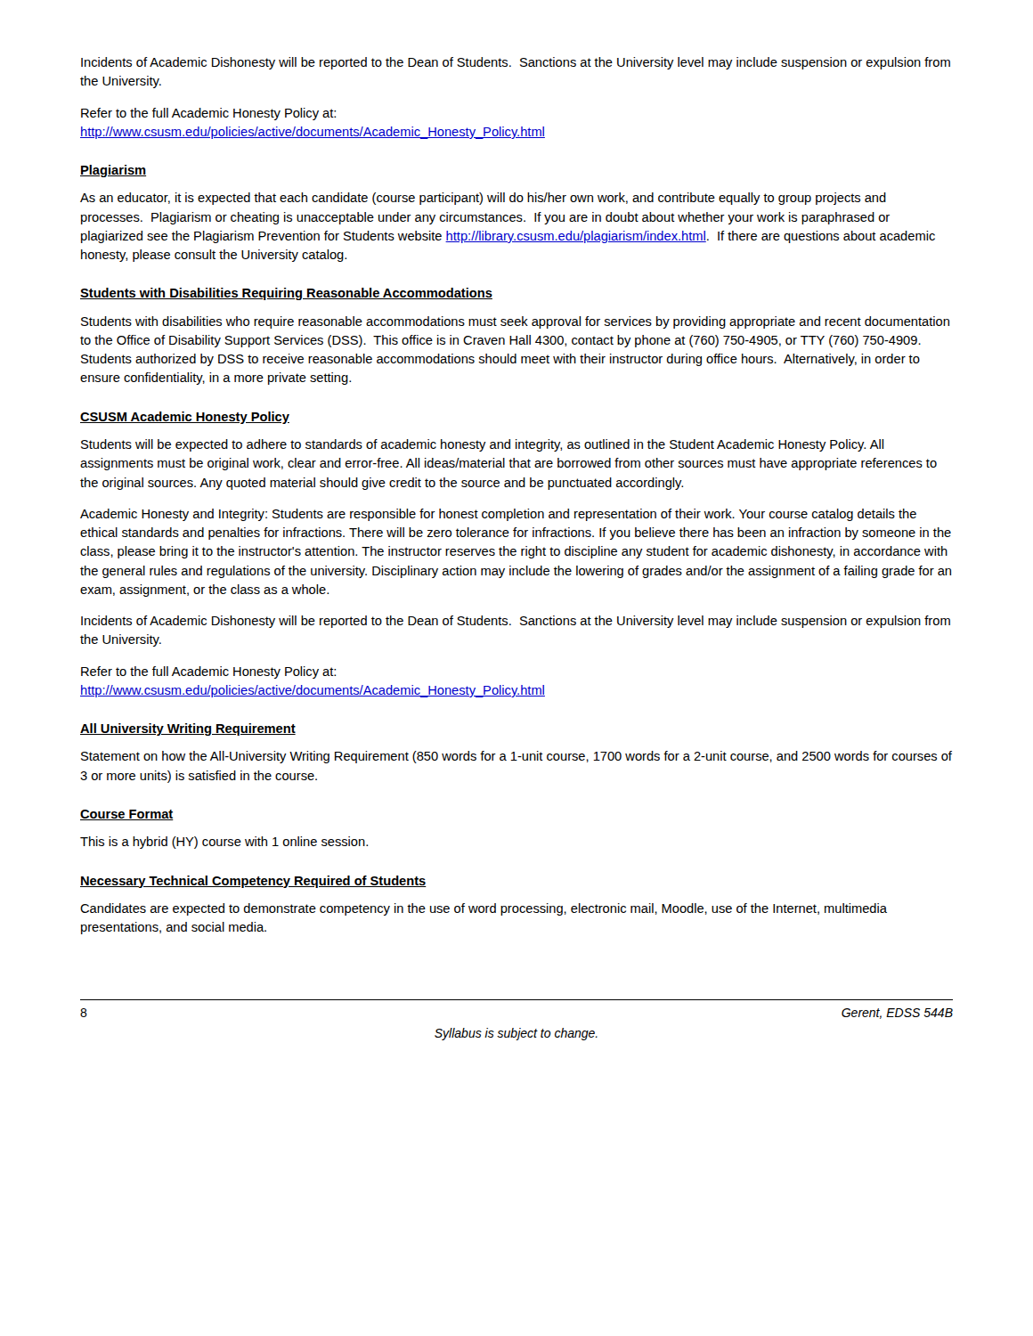Incidents of Academic Dishonesty will be reported to the Dean of Students. Sanctions at the University level may include suspension or expulsion from the University.
Refer to the full Academic Honesty Policy at:
http://www.csusm.edu/policies/active/documents/Academic_Honesty_Policy.html
Plagiarism
As an educator, it is expected that each candidate (course participant) will do his/her own work, and contribute equally to group projects and processes. Plagiarism or cheating is unacceptable under any circumstances. If you are in doubt about whether your work is paraphrased or plagiarized see the Plagiarism Prevention for Students website http://library.csusm.edu/plagiarism/index.html. If there are questions about academic honesty, please consult the University catalog.
Students with Disabilities Requiring Reasonable Accommodations
Students with disabilities who require reasonable accommodations must seek approval for services by providing appropriate and recent documentation to the Office of Disability Support Services (DSS). This office is in Craven Hall 4300, contact by phone at (760) 750-4905, or TTY (760) 750-4909. Students authorized by DSS to receive reasonable accommodations should meet with their instructor during office hours. Alternatively, in order to ensure confidentiality, in a more private setting.
CSUSM Academic Honesty Policy
Students will be expected to adhere to standards of academic honesty and integrity, as outlined in the Student Academic Honesty Policy. All assignments must be original work, clear and error-free. All ideas/material that are borrowed from other sources must have appropriate references to the original sources. Any quoted material should give credit to the source and be punctuated accordingly.
Academic Honesty and Integrity: Students are responsible for honest completion and representation of their work. Your course catalog details the ethical standards and penalties for infractions. There will be zero tolerance for infractions. If you believe there has been an infraction by someone in the class, please bring it to the instructor's attention. The instructor reserves the right to discipline any student for academic dishonesty, in accordance with the general rules and regulations of the university. Disciplinary action may include the lowering of grades and/or the assignment of a failing grade for an exam, assignment, or the class as a whole.
Incidents of Academic Dishonesty will be reported to the Dean of Students. Sanctions at the University level may include suspension or expulsion from the University.
Refer to the full Academic Honesty Policy at:
http://www.csusm.edu/policies/active/documents/Academic_Honesty_Policy.html
All University Writing Requirement
Statement on how the All-University Writing Requirement (850 words for a 1-unit course, 1700 words for a 2-unit course, and 2500 words for courses of 3 or more units) is satisfied in the course.
Course Format
This is a hybrid (HY) course with 1 online session.
Necessary Technical Competency Required of Students
Candidates are expected to demonstrate competency in the use of word processing, electronic mail, Moodle, use of the Internet, multimedia presentations, and social media.
8
Gerent, EDSS 544B
Syllabus is subject to change.